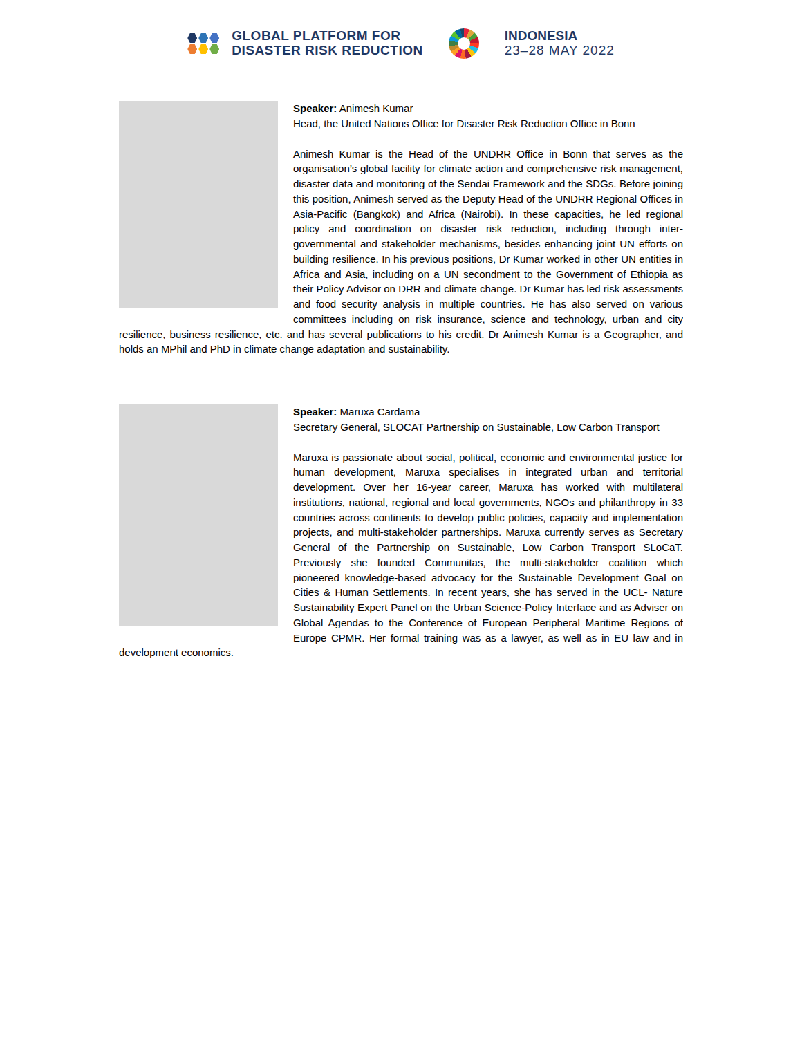GLOBAL PLATFORM FOR
DISASTER RISK REDUCTION
INDONESIA
23–28 MAY 2022
Speaker: Animesh Kumar
Head, the United Nations Office for Disaster Risk Reduction Office in Bonn
Animesh Kumar is the Head of the UNDRR Office in Bonn that serves as the organisation’s global facility for climate action and comprehensive risk management, disaster data and monitoring of the Sendai Framework and the SDGs. Before joining this position, Animesh served as the Deputy Head of the UNDRR Regional Offices in Asia-Pacific (Bangkok) and Africa (Nairobi). In these capacities, he led regional policy and coordination on disaster risk reduction, including through inter-governmental and stakeholder mechanisms, besides enhancing joint UN efforts on building resilience. In his previous positions, Dr Kumar worked in other UN entities in Africa and Asia, including on a UN secondment to the Government of Ethiopia as their Policy Advisor on DRR and climate change. Dr Kumar has led risk assessments and food security analysis in multiple countries. He has also served on various committees including on risk insurance, science and technology, urban and city resilience, business resilience, etc. and has several publications to his credit. Dr Animesh Kumar is a Geographer, and holds an MPhil and PhD in climate change adaptation and sustainability.
Speaker: Maruxa Cardama
Secretary General, SLOCAT Partnership on Sustainable, Low Carbon Transport
Maruxa is passionate about social, political, economic and environmental justice for human development, Maruxa specialises in integrated urban and territorial development. Over her 16-year career, Maruxa has worked with multilateral institutions, national, regional and local governments, NGOs and philanthropy in 33 countries across continents to develop public policies, capacity and implementation projects, and multi-stakeholder partnerships. Maruxa currently serves as Secretary General of the Partnership on Sustainable, Low Carbon Transport SLoCaT. Previously she founded Communitas, the multi-stakeholder coalition which pioneered knowledge-based advocacy for the Sustainable Development Goal on Cities & Human Settlements. In recent years, she has served in the UCL- Nature Sustainability Expert Panel on the Urban Science-Policy Interface and as Adviser on Global Agendas to the Conference of European Peripheral Maritime Regions of Europe CPMR. Her formal training was as a lawyer, as well as in EU law and in development economics.